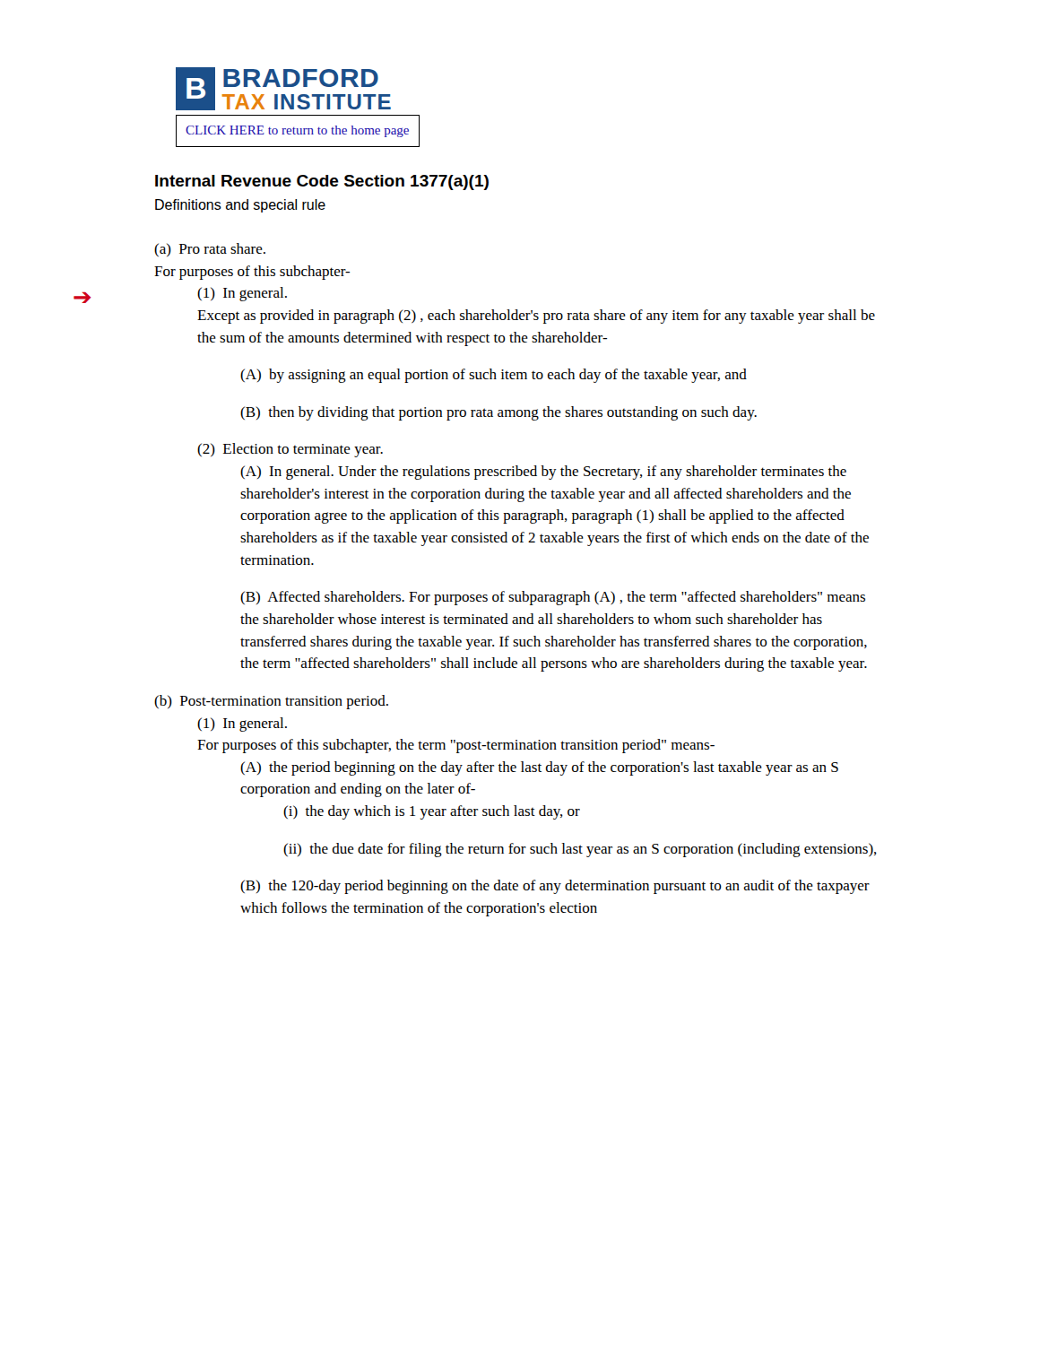B
BRADFORD
TAX INSTITUTE
CLICK HERE to return to the home page
Internal Revenue Code Section 1377(a)(1)
Definitions and special rule
(a) Pro rata share.
For purposes of this subchapter-
➔
(1) In general.
Except as provided in paragraph (2) , each shareholder's pro rata share of any item for any taxable year shall be the sum of the amounts determined with respect to the shareholder-
(A) by assigning an equal portion of such item to each day of the taxable year, and
(B) then by dividing that portion pro rata among the shares outstanding on such day.
(2) Election to terminate year.
(A) In general. Under the regulations prescribed by the Secretary, if any shareholder terminates the shareholder's interest in the corporation during the taxable year and all affected shareholders and the corporation agree to the application of this paragraph, paragraph (1) shall be applied to the affected shareholders as if the taxable year consisted of 2 taxable years the first of which ends on the date of the termination.
(B) Affected shareholders. For purposes of subparagraph (A) , the term "affected shareholders" means the shareholder whose interest is terminated and all shareholders to whom such shareholder has transferred shares during the taxable year. If such shareholder has transferred shares to the corporation, the term "affected shareholders" shall include all persons who are shareholders during the taxable year.
(b) Post-termination transition period.
(1) In general.
For purposes of this subchapter, the term "post-termination transition period" means-
(A) the period beginning on the day after the last day of the corporation's last taxable year as an S corporation and ending on the later of-
(i) the day which is 1 year after such last day, or
(ii) the due date for filing the return for such last year as an S corporation (including extensions),
(B) the 120-day period beginning on the date of any determination pursuant to an audit of the taxpayer which follows the termination of the corporation's election